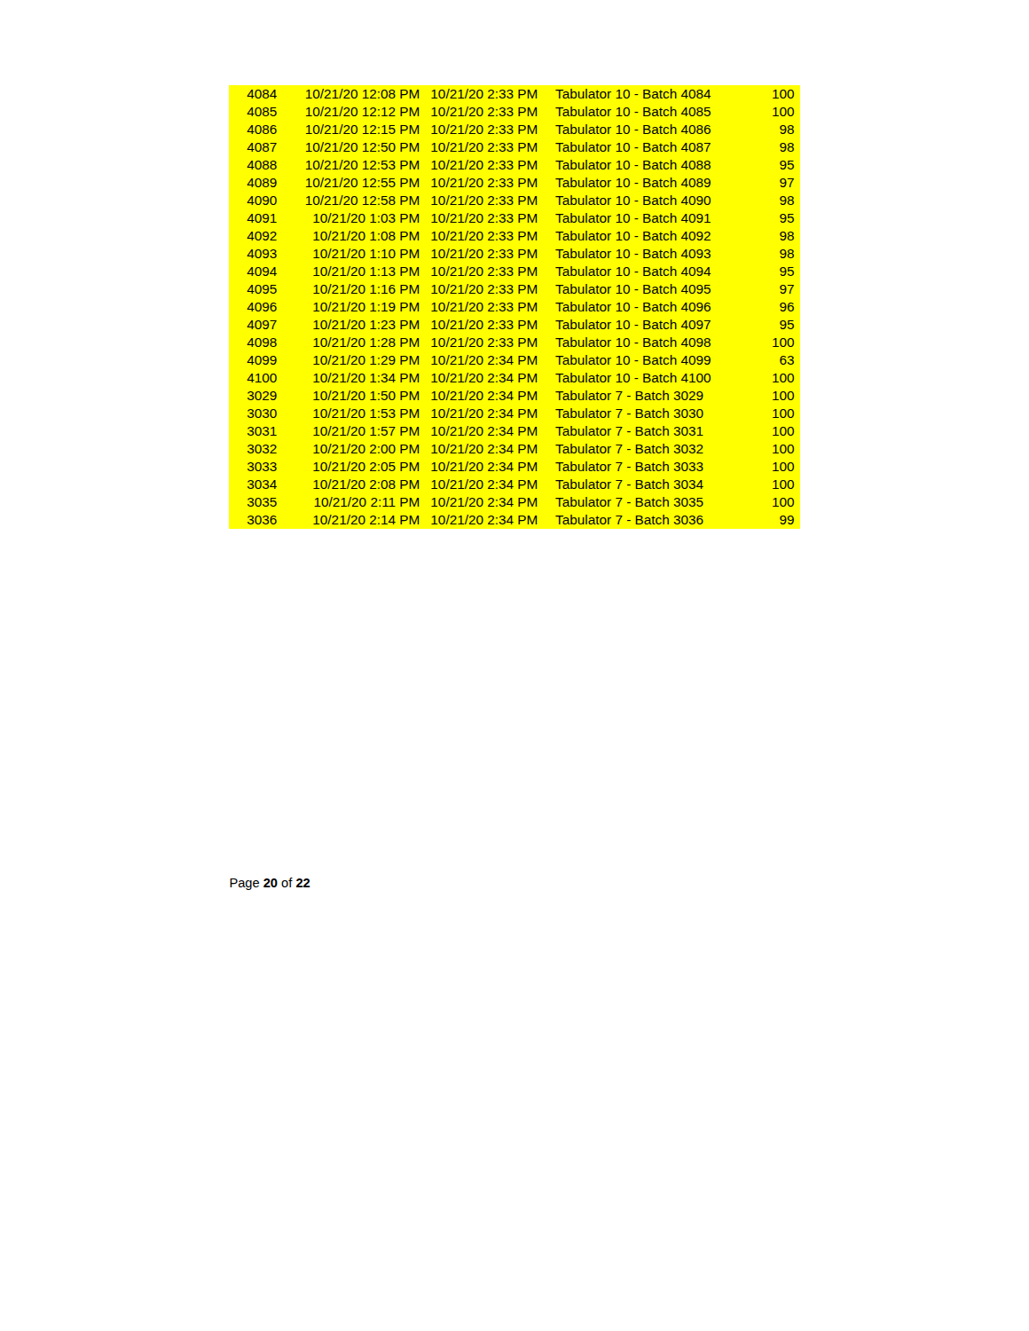| 4084 | 10/21/20 12:08 PM | 10/21/20 2:33 PM | Tabulator 10 - Batch 4084 | 100 |
| 4085 | 10/21/20 12:12 PM | 10/21/20 2:33 PM | Tabulator 10 - Batch 4085 | 100 |
| 4086 | 10/21/20 12:15 PM | 10/21/20 2:33 PM | Tabulator 10 - Batch 4086 | 98 |
| 4087 | 10/21/20 12:50 PM | 10/21/20 2:33 PM | Tabulator 10 - Batch 4087 | 98 |
| 4088 | 10/21/20 12:53 PM | 10/21/20 2:33 PM | Tabulator 10 - Batch 4088 | 95 |
| 4089 | 10/21/20 12:55 PM | 10/21/20 2:33 PM | Tabulator 10 - Batch 4089 | 97 |
| 4090 | 10/21/20 12:58 PM | 10/21/20 2:33 PM | Tabulator 10 - Batch 4090 | 98 |
| 4091 | 10/21/20 1:03 PM | 10/21/20 2:33 PM | Tabulator 10 - Batch 4091 | 95 |
| 4092 | 10/21/20 1:08 PM | 10/21/20 2:33 PM | Tabulator 10 - Batch 4092 | 98 |
| 4093 | 10/21/20 1:10 PM | 10/21/20 2:33 PM | Tabulator 10 - Batch 4093 | 98 |
| 4094 | 10/21/20 1:13 PM | 10/21/20 2:33 PM | Tabulator 10 - Batch 4094 | 95 |
| 4095 | 10/21/20 1:16 PM | 10/21/20 2:33 PM | Tabulator 10 - Batch 4095 | 97 |
| 4096 | 10/21/20 1:19 PM | 10/21/20 2:33 PM | Tabulator 10 - Batch 4096 | 96 |
| 4097 | 10/21/20 1:23 PM | 10/21/20 2:33 PM | Tabulator 10 - Batch 4097 | 95 |
| 4098 | 10/21/20 1:28 PM | 10/21/20 2:33 PM | Tabulator 10 - Batch 4098 | 100 |
| 4099 | 10/21/20 1:29 PM | 10/21/20 2:34 PM | Tabulator 10 - Batch 4099 | 63 |
| 4100 | 10/21/20 1:34 PM | 10/21/20 2:34 PM | Tabulator 10 - Batch 4100 | 100 |
| 3029 | 10/21/20 1:50 PM | 10/21/20 2:34 PM | Tabulator 7 - Batch 3029 | 100 |
| 3030 | 10/21/20 1:53 PM | 10/21/20 2:34 PM | Tabulator 7 - Batch 3030 | 100 |
| 3031 | 10/21/20 1:57 PM | 10/21/20 2:34 PM | Tabulator 7 - Batch 3031 | 100 |
| 3032 | 10/21/20 2:00 PM | 10/21/20 2:34 PM | Tabulator 7 - Batch 3032 | 100 |
| 3033 | 10/21/20 2:05 PM | 10/21/20 2:34 PM | Tabulator 7 - Batch 3033 | 100 |
| 3034 | 10/21/20 2:08 PM | 10/21/20 2:34 PM | Tabulator 7 - Batch 3034 | 100 |
| 3035 | 10/21/20 2:11 PM | 10/21/20 2:34 PM | Tabulator 7 - Batch 3035 | 100 |
| 3036 | 10/21/20 2:14 PM | 10/21/20 2:34 PM | Tabulator 7 - Batch 3036 | 99 |
Page 20 of 22